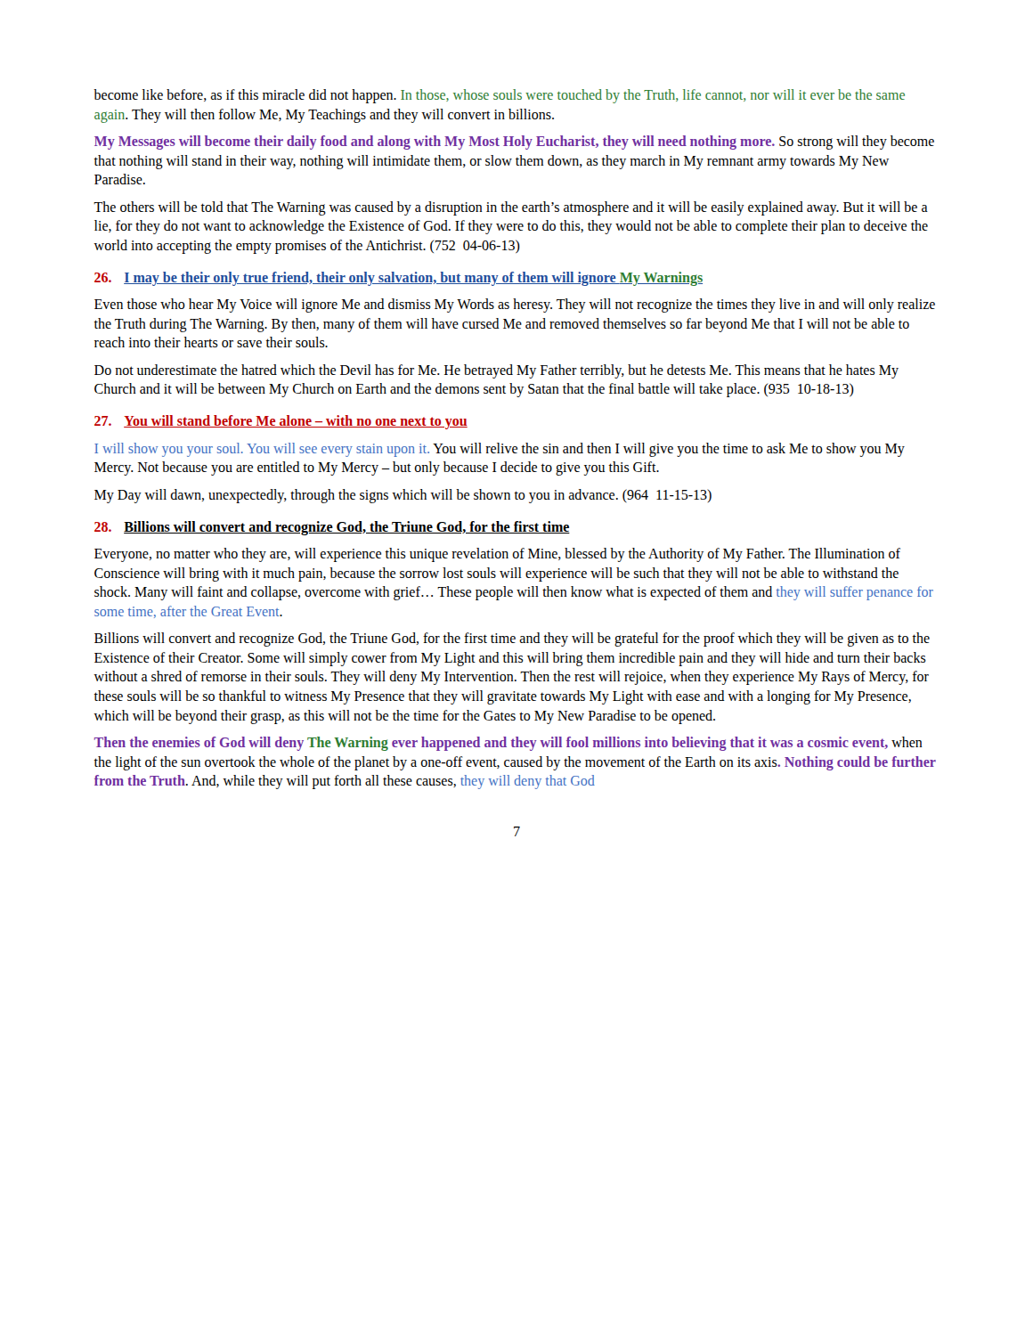become like before, as if this miracle did not happen. In those, whose souls were touched by the Truth, life cannot, nor will it ever be the same again. They will then follow Me, My Teachings and they will convert in billions.
My Messages will become their daily food and along with My Most Holy Eucharist, they will need nothing more. So strong will they become that nothing will stand in their way, nothing will intimidate them, or slow them down, as they march in My remnant army towards My New Paradise.
The others will be told that The Warning was caused by a disruption in the earth’s atmosphere and it will be easily explained away. But it will be a lie, for they do not want to acknowledge the Existence of God. If they were to do this, they would not be able to complete their plan to deceive the world into accepting the empty promises of the Antichrist. (752 04-06-13)
26. I may be their only true friend, their only salvation, but many of them will ignore My Warnings
Even those who hear My Voice will ignore Me and dismiss My Words as heresy. They will not recognize the times they live in and will only realize the Truth during The Warning. By then, many of them will have cursed Me and removed themselves so far beyond Me that I will not be able to reach into their hearts or save their souls.
Do not underestimate the hatred which the Devil has for Me. He betrayed My Father terribly, but he detests Me. This means that he hates My Church and it will be between My Church on Earth and the demons sent by Satan that the final battle will take place. (935 10-18-13)
27. You will stand before Me alone – with no one next to you
I will show you your soul. You will see every stain upon it. You will relive the sin and then I will give you the time to ask Me to show you My Mercy. Not because you are entitled to My Mercy – but only because I decide to give you this Gift.
My Day will dawn, unexpectedly, through the signs which will be shown to you in advance. (964 11-15-13)
28. Billions will convert and recognize God, the Triune God, for the first time
Everyone, no matter who they are, will experience this unique revelation of Mine, blessed by the Authority of My Father. The Illumination of Conscience will bring with it much pain, because the sorrow lost souls will experience will be such that they will not be able to withstand the shock. Many will faint and collapse, overcome with grief… These people will then know what is expected of them and they will suffer penance for some time, after the Great Event.
Billions will convert and recognize God, the Triune God, for the first time and they will be grateful for the proof which they will be given as to the Existence of their Creator. Some will simply cower from My Light and this will bring them incredible pain and they will hide and turn their backs without a shred of remorse in their souls. They will deny My Intervention. Then the rest will rejoice, when they experience My Rays of Mercy, for these souls will be so thankful to witness My Presence that they will gravitate towards My Light with ease and with a longing for My Presence, which will be beyond their grasp, as this will not be the time for the Gates to My New Paradise to be opened.
Then the enemies of God will deny The Warning ever happened and they will fool millions into believing that it was a cosmic event, when the light of the sun overtook the whole of the planet by a one-off event, caused by the movement of the Earth on its axis. Nothing could be further from the Truth. And, while they will put forth all these causes, they will deny that God
7